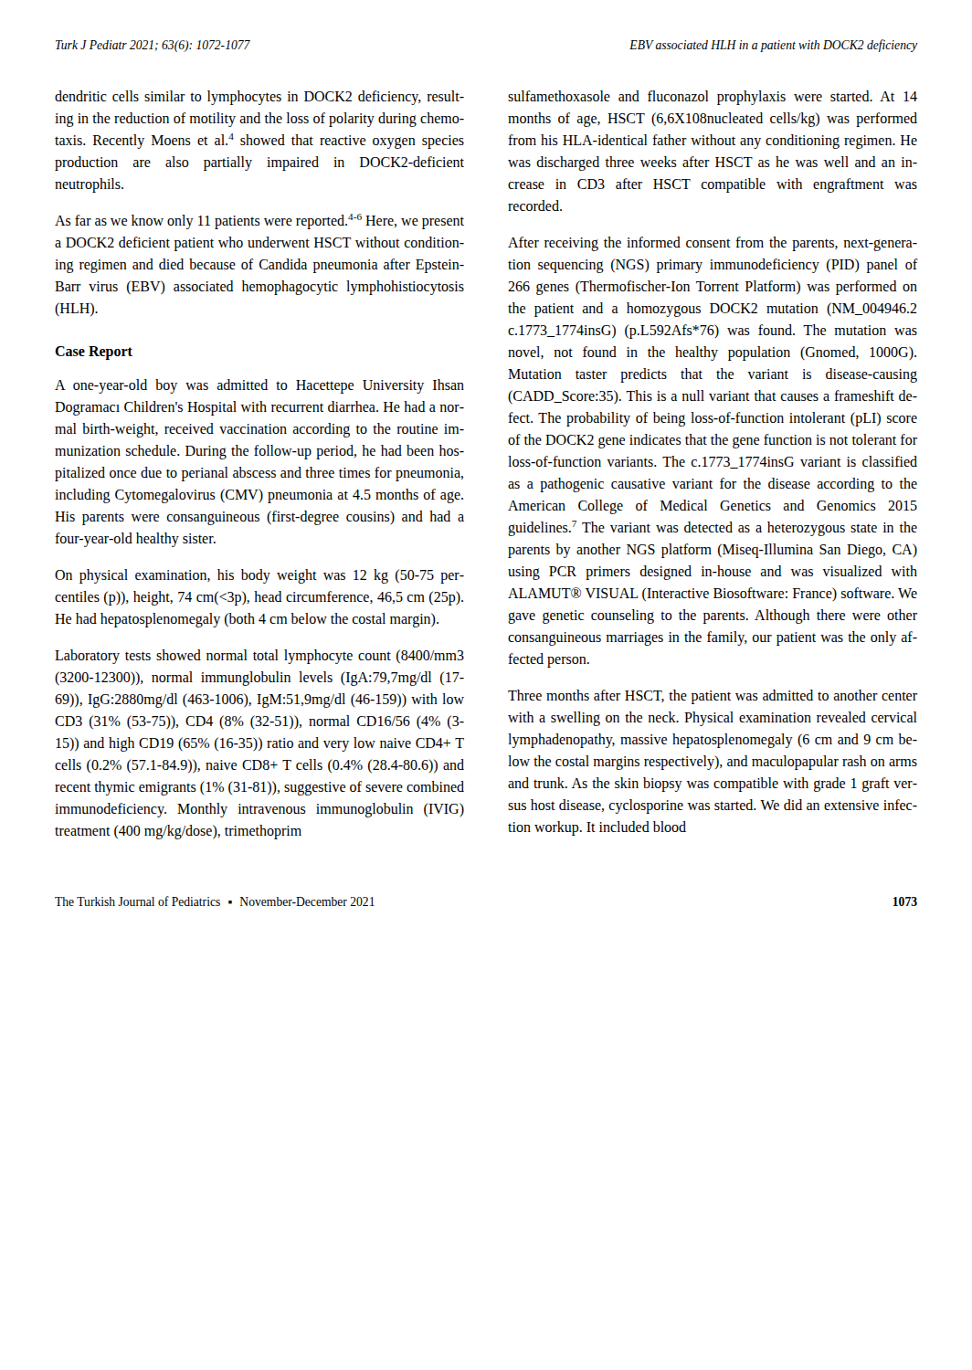Turk J Pediatr 2021; 63(6): 1072-1077
EBV associated HLH in a patient with DOCK2 deficiency
dendritic cells similar to lymphocytes in DOCK2 deficiency, resulting in the reduction of motility and the loss of polarity during chemotaxis. Recently Moens et al.4 showed that reactive oxygen species production are also partially impaired in DOCK2-deficient neutrophils.
As far as we know only 11 patients were reported.4-6 Here, we present a DOCK2 deficient patient who underwent HSCT without conditioning regimen and died because of Candida pneumonia after Epstein-Barr virus (EBV) associated hemophagocytic lymphohistiocytosis (HLH).
Case Report
A one-year-old boy was admitted to Hacettepe University Ihsan Dogramacı Children's Hospital with recurrent diarrhea. He had a normal birth-weight, received vaccination according to the routine immunization schedule. During the follow-up period, he had been hospitalized once due to perianal abscess and three times for pneumonia, including Cytomegalovirus (CMV) pneumonia at 4.5 months of age. His parents were consanguineous (first-degree cousins) and had a four-year-old healthy sister.
On physical examination, his body weight was 12 kg (50-75 percentiles (p)), height, 74 cm(<3p), head circumference, 46,5 cm (25p). He had hepatosplenomegaly (both 4 cm below the costal margin).
Laboratory tests showed normal total lymphocyte count (8400/mm3 (3200-12300)), normal immunglobulin levels (IgA:79,7mg/dl (17-69)), IgG:2880mg/dl (463-1006), IgM:51,9mg/dl (46-159)) with low CD3 (31% (53-75)), CD4 (8% (32-51)), normal CD16/56 (4% (3-15)) and high CD19 (65% (16-35)) ratio and very low naive CD4+ T cells (0.2% (57.1-84.9)), naive CD8+ T cells (0.4% (28.4-80.6)) and recent thymic emigrants (1% (31-81)), suggestive of severe combined immunodeficiency. Monthly intravenous immunoglobulin (IVIG) treatment (400 mg/kg/dose), trimethoprim
sulfamethoxasole and fluconazol prophylaxis were started. At 14 months of age, HSCT (6,6X108nucleated cells/kg) was performed from his HLA-identical father without any conditioning regimen. He was discharged three weeks after HSCT as he was well and an increase in CD3 after HSCT compatible with engraftment was recorded.
After receiving the informed consent from the parents, next-generation sequencing (NGS) primary immunodeficiency (PID) panel of 266 genes (Thermofischer-Ion Torrent Platform) was performed on the patient and a homozygous DOCK2 mutation (NM_004946.2 c.1773_1774insG) (p.L592Afs*76) was found. The mutation was novel, not found in the healthy population (Gnomed, 1000G). Mutation taster predicts that the variant is disease-causing (CADD_Score:35). This is a null variant that causes a frameshift defect. The probability of being loss-of-function intolerant (pLI) score of the DOCK2 gene indicates that the gene function is not tolerant for loss-of-function variants. The c.1773_1774insG variant is classified as a pathogenic causative variant for the disease according to the American College of Medical Genetics and Genomics 2015 guidelines.7 The variant was detected as a heterozygous state in the parents by another NGS platform (Miseq-Illumina San Diego, CA) using PCR primers designed in-house and was visualized with ALAMUT® VISUAL (Interactive Biosoftware: France) software. We gave genetic counseling to the parents. Although there were other consanguineous marriages in the family, our patient was the only affected person.
Three months after HSCT, the patient was admitted to another center with a swelling on the neck. Physical examination revealed cervical lymphadenopathy, massive hepatosplenomegaly (6 cm and 9 cm below the costal margins respectively), and maculopapular rash on arms and trunk. As the skin biopsy was compatible with grade 1 graft versus host disease, cyclosporine was started. We did an extensive infection workup. It included blood
The Turkish Journal of Pediatrics ▪ November-December 2021
1073